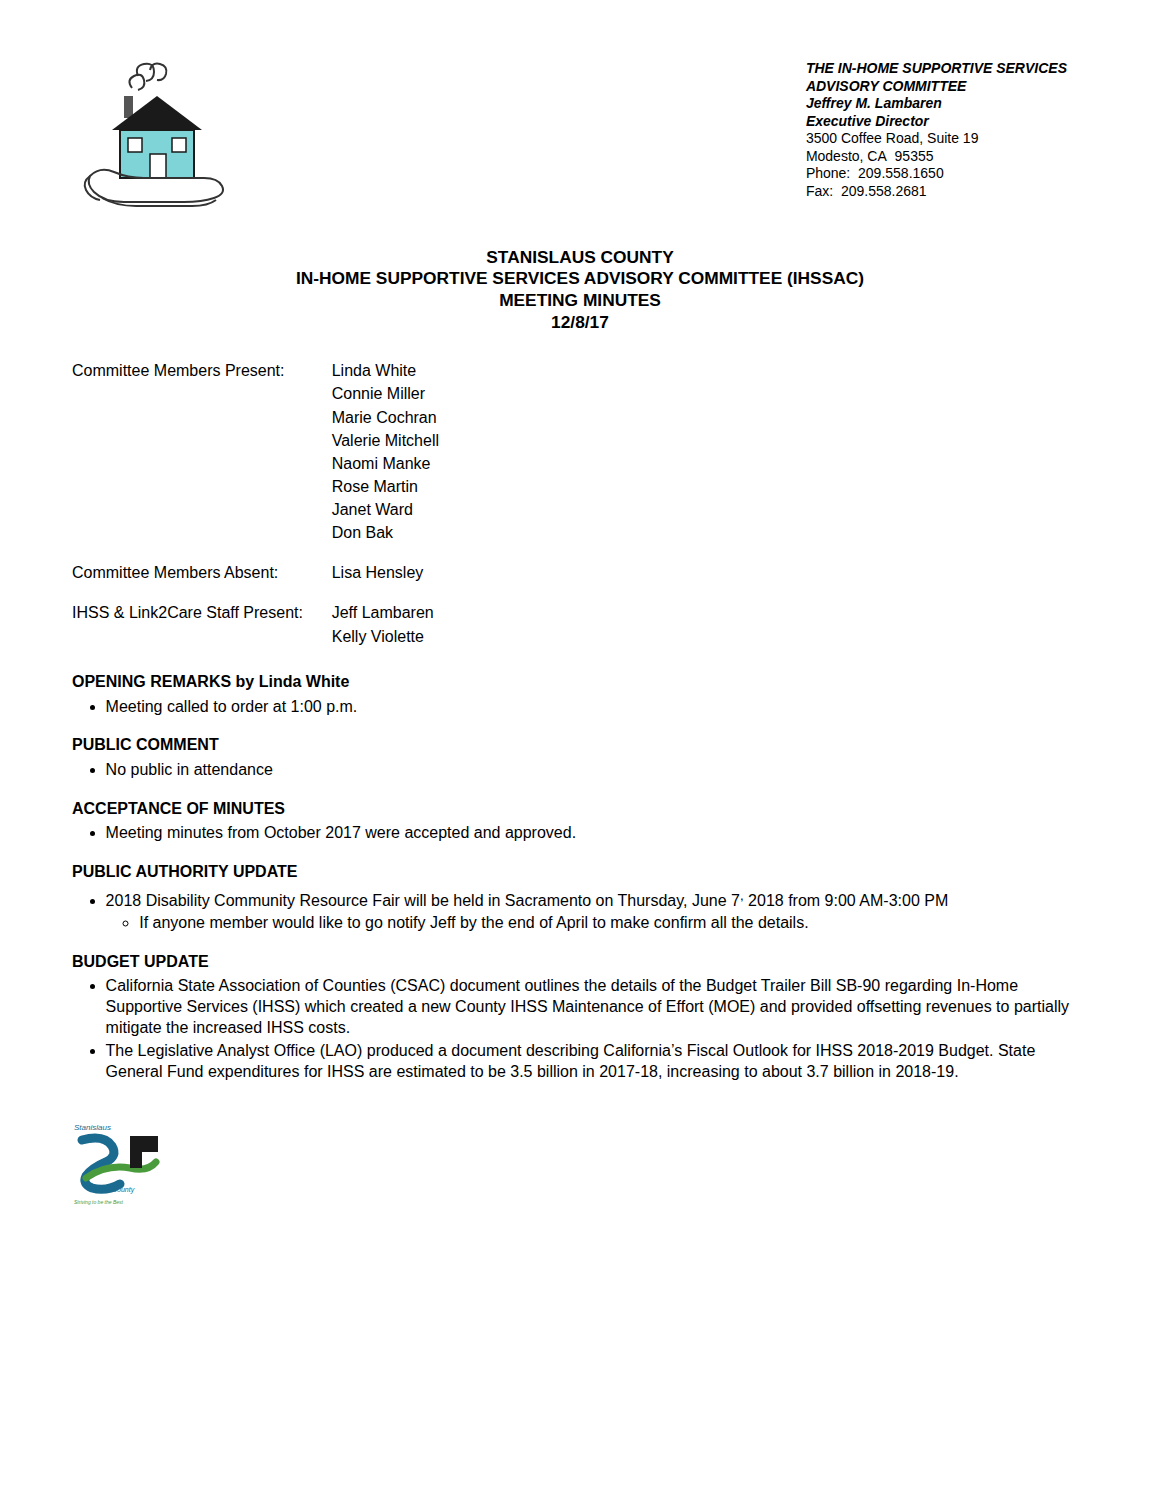THE IN-HOME SUPPORTIVE SERVICES
ADVISORY COMMITTEE
Jeffrey M. Lambaren
Executive Director
3500 Coffee Road, Suite 19
Modesto, CA 95355
Phone: 209.558.1650
Fax: 209.558.2681
STANISLAUS COUNTY
IN-HOME SUPPORTIVE SERVICES ADVISORY COMMITTEE (IHSSAC)
MEETING MINUTES
12/8/17
| Committee Members Present: | Linda White |
| | Connie Miller |
| | Marie Cochran |
| | Valerie Mitchell |
| | Naomi Manke |
| | Rose Martin |
| | Janet Ward |
| | Don Bak |
| Committee Members Absent: | Lisa Hensley |
| IHSS & Link2Care Staff Present: | Jeff Lambaren |
| | Kelly Violette |
OPENING REMARKS by Linda White
Meeting called to order at 1:00 p.m.
PUBLIC COMMENT
No public in attendance
ACCEPTANCE OF MINUTES
Meeting minutes from October 2017 were accepted and approved.
PUBLIC AUTHORITY UPDATE
2018 Disability Community Resource Fair will be held in Sacramento on Thursday, June 7, 2018 from 9:00 AM-3:00 PM
If anyone member would like to go notify Jeff by the end of April to make confirm all the details.
BUDGET UPDATE
California State Association of Counties (CSAC) document outlines the details of the Budget Trailer Bill SB-90 regarding In-Home Supportive Services (IHSS) which created a new County IHSS Maintenance of Effort (MOE) and provided offsetting revenues to partially mitigate the increased IHSS costs.
The Legislative Analyst Office (LAO) produced a document describing California’s Fiscal Outlook for IHSS 2018-2019 Budget. State General Fund expenditures for IHSS are estimated to be 3.5 billion in 2017-18, increasing to about 3.7 billion in 2018-19.
Stanislaus County Striving to be the Best